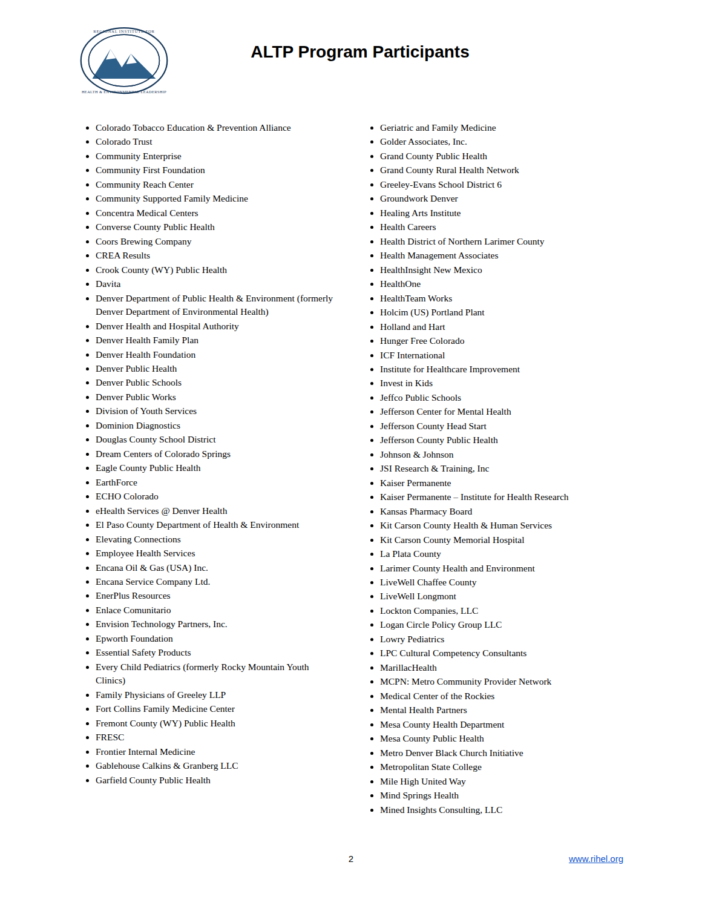REGIONAL INSTITUTE FOR HEALTH & ENVIRONMENTAL LEADERSHIP
ALTP Program Participants
Colorado Tobacco Education & Prevention Alliance
Colorado Trust
Community Enterprise
Community First Foundation
Community Reach Center
Community Supported Family Medicine
Concentra Medical Centers
Converse County Public Health
Coors Brewing Company
CREA Results
Crook County (WY) Public Health
Davita
Denver Department of Public Health & Environment (formerly Denver Department of Environmental Health)
Denver Health and Hospital Authority
Denver Health Family Plan
Denver Health Foundation
Denver Public Health
Denver Public Schools
Denver Public Works
Division of Youth Services
Dominion Diagnostics
Douglas County School District
Dream Centers of Colorado Springs
Eagle County Public Health
EarthForce
ECHO Colorado
eHealth Services @ Denver Health
El Paso County Department of Health & Environment
Elevating Connections
Employee Health Services
Encana Oil & Gas (USA) Inc.
Encana Service Company Ltd.
EnerPlus Resources
Enlace Comunitario
Envision Technology Partners, Inc.
Epworth Foundation
Essential Safety Products
Every Child Pediatrics (formerly Rocky Mountain Youth Clinics)
Family Physicians of Greeley LLP
Fort Collins Family Medicine Center
Fremont County (WY) Public Health
FRESC
Frontier Internal Medicine
Gablehouse Calkins & Granberg LLC
Garfield County Public Health
Geriatric and Family Medicine
Golder Associates, Inc.
Grand County Public Health
Grand County Rural Health Network
Greeley-Evans School District 6
Groundwork Denver
Healing Arts Institute
Health Careers
Health District of Northern Larimer County
Health Management Associates
HealthInsight New Mexico
HealthOne
HealthTeam Works
Holcim (US) Portland Plant
Holland and Hart
Hunger Free Colorado
ICF International
Institute for Healthcare Improvement
Invest in Kids
Jeffco Public Schools
Jefferson Center for Mental Health
Jefferson County Head Start
Jefferson County Public Health
Johnson & Johnson
JSI Research & Training, Inc
Kaiser Permanente
Kaiser Permanente – Institute for Health Research
Kansas Pharmacy Board
Kit Carson County Health & Human Services
Kit Carson County Memorial Hospital
La Plata County
Larimer County Health and Environment
LiveWell Chaffee County
LiveWell Longmont
Lockton Companies, LLC
Logan Circle Policy Group LLC
Lowry Pediatrics
LPC Cultural Competency Consultants
MarillacHealth
MCPN: Metro Community Provider Network
Medical Center of the Rockies
Mental Health Partners
Mesa County Health Department
Mesa County Public Health
Metro Denver Black Church Initiative
Metropolitan State College
Mile High United Way
Mind Springs Health
Mined Insights Consulting, LLC
2 www.rihel.org